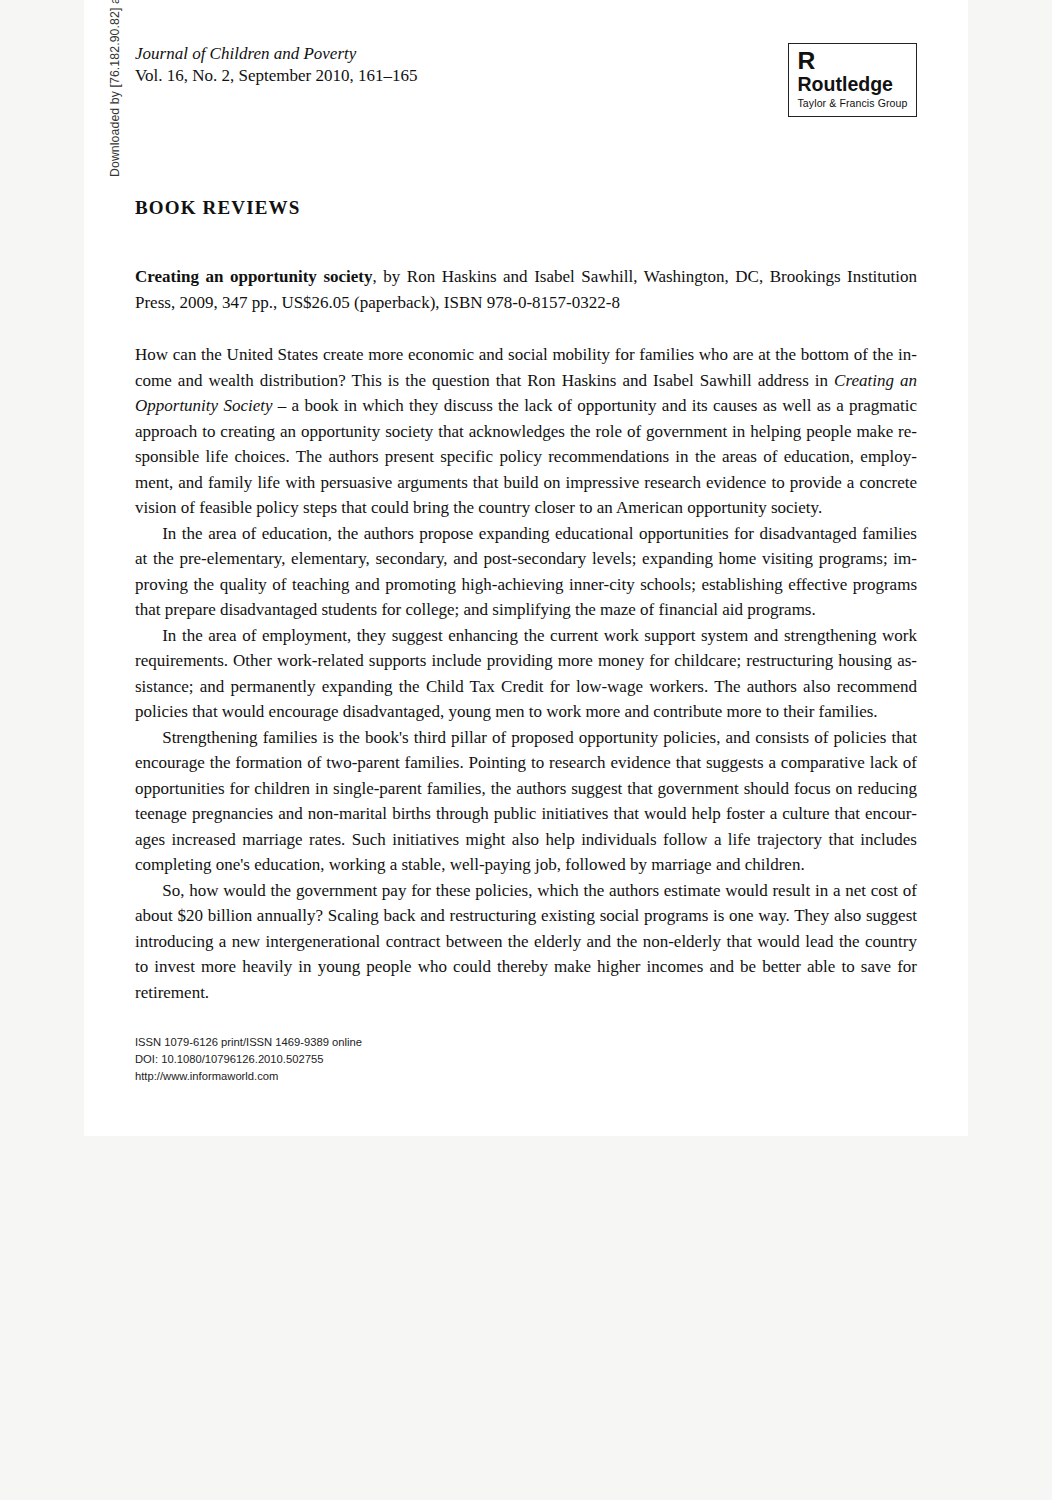Downloaded by [76.182.90.82] at 05:57 29 August 2011
Journal of Children and Poverty
Vol. 16, No. 2, September 2010, 161–165
R Routledge Taylor & Francis Group
BOOK REVIEWS
Creating an opportunity society, by Ron Haskins and Isabel Sawhill, Washington, DC, Brookings Institution Press, 2009, 347 pp., US$26.05 (paperback), ISBN 978-0-8157-0322-8
How can the United States create more economic and social mobility for families who are at the bottom of the income and wealth distribution? This is the question that Ron Haskins and Isabel Sawhill address in Creating an Opportunity Society – a book in which they discuss the lack of opportunity and its causes as well as a pragmatic approach to creating an opportunity society that acknowledges the role of government in helping people make responsible life choices. The authors present specific policy recommendations in the areas of education, employment, and family life with persuasive arguments that build on impressive research evidence to provide a concrete vision of feasible policy steps that could bring the country closer to an American opportunity society.
In the area of education, the authors propose expanding educational opportunities for disadvantaged families at the pre-elementary, elementary, secondary, and post-secondary levels; expanding home visiting programs; improving the quality of teaching and promoting high-achieving inner-city schools; establishing effective programs that prepare disadvantaged students for college; and simplifying the maze of financial aid programs.
In the area of employment, they suggest enhancing the current work support system and strengthening work requirements. Other work-related supports include providing more money for childcare; restructuring housing assistance; and permanently expanding the Child Tax Credit for low-wage workers. The authors also recommend policies that would encourage disadvantaged, young men to work more and contribute more to their families.
Strengthening families is the book's third pillar of proposed opportunity policies, and consists of policies that encourage the formation of two-parent families. Pointing to research evidence that suggests a comparative lack of opportunities for children in single-parent families, the authors suggest that government should focus on reducing teenage pregnancies and non-marital births through public initiatives that would help foster a culture that encourages increased marriage rates. Such initiatives might also help individuals follow a life trajectory that includes completing one's education, working a stable, well-paying job, followed by marriage and children.
So, how would the government pay for these policies, which the authors estimate would result in a net cost of about $20 billion annually? Scaling back and restructuring existing social programs is one way. They also suggest introducing a new intergenerational contract between the elderly and the non-elderly that would lead the country to invest more heavily in young people who could thereby make higher incomes and be better able to save for retirement.
ISSN 1079-6126 print/ISSN 1469-9389 online
DOI: 10.1080/10796126.2010.502755
http://www.informaworld.com